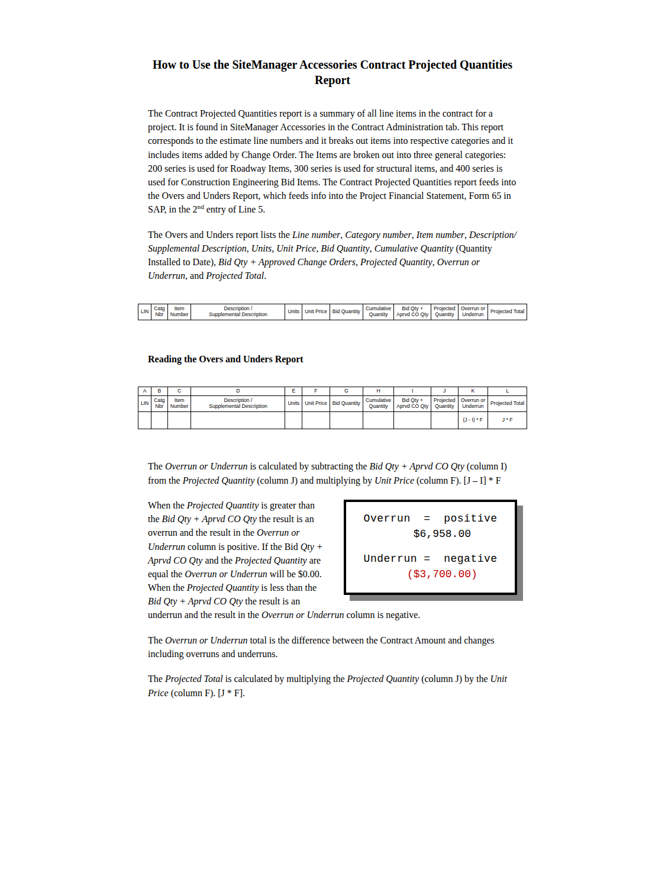How to Use the SiteManager Accessories Contract Projected Quantities Report
The Contract Projected Quantities report is a summary of all line items in the contract for a project. It is found in SiteManager Accessories in the Contract Administration tab. This report corresponds to the estimate line numbers and it breaks out items into respective categories and it includes items added by Change Order. The Items are broken out into three general categories: 200 series is used for Roadway Items, 300 series is used for structural items, and 400 series is used for Construction Engineering Bid Items. The Contract Projected Quantities report feeds into the Overs and Unders Report, which feeds info into the Project Financial Statement, Form 65 in SAP, in the 2nd entry of Line 5.
The Overs and Unders report lists the Line number, Category number, Item number, Description/ Supplemental Description, Units, Unit Price, Bid Quantity, Cumulative Quantity (Quantity Installed to Date), Bid Qty + Approved Change Orders, Projected Quantity, Overrun or Underrun, and Projected Total.
| LIN | Catg Nbr | Item Number | Description / Supplemental Description | Units | Unit Price | Bid Quantity | Cumulative Quantity | Bid Qty + Aprvd CO Qty | Projected Quantity | Overrun or Underrun | Projected Total |
Reading the Overs and Unders Report
| A | B | C | D | E | F | G | H | I | J | K | L |
| LIN | Catg Nbr | Item Number | Description / Supplemental Description | Units | Unit Price | Bid Quantity | Cumulative Quantity | Bid Qty + Aprvd CO Qty | Projected Quantity | Overrun or Underrun | Projected Total |
| | | | | | | | | | | (J - I) * F | J * F |
The Overrun or Underrun is calculated by subtracting the Bid Qty + Aprvd CO Qty (column I) from the Projected Quantity (column J) and multiplying by Unit Price (column F). [J – I] * F
Overrun = positive
$6,958.00
Underrun = negative
($3,700.00)
When the Projected Quantity is greater than the Bid Qty + Aprvd CO Qty the result is an overrun and the result in the Overrun or Underrun column is positive. If the Bid Qty + Aprvd CO Qty and the Projected Quantity are equal the Overrun or Underrun will be $0.00. When the Projected Quantity is less than the Bid Qty + Aprvd CO Qty the result is an underrun and the result in the Overrun or Underrun column is negative.
The Overrun or Underrun total is the difference between the Contract Amount and changes including overruns and underruns.
The Projected Total is calculated by multiplying the Projected Quantity (column J) by the Unit Price (column F). [J * F].